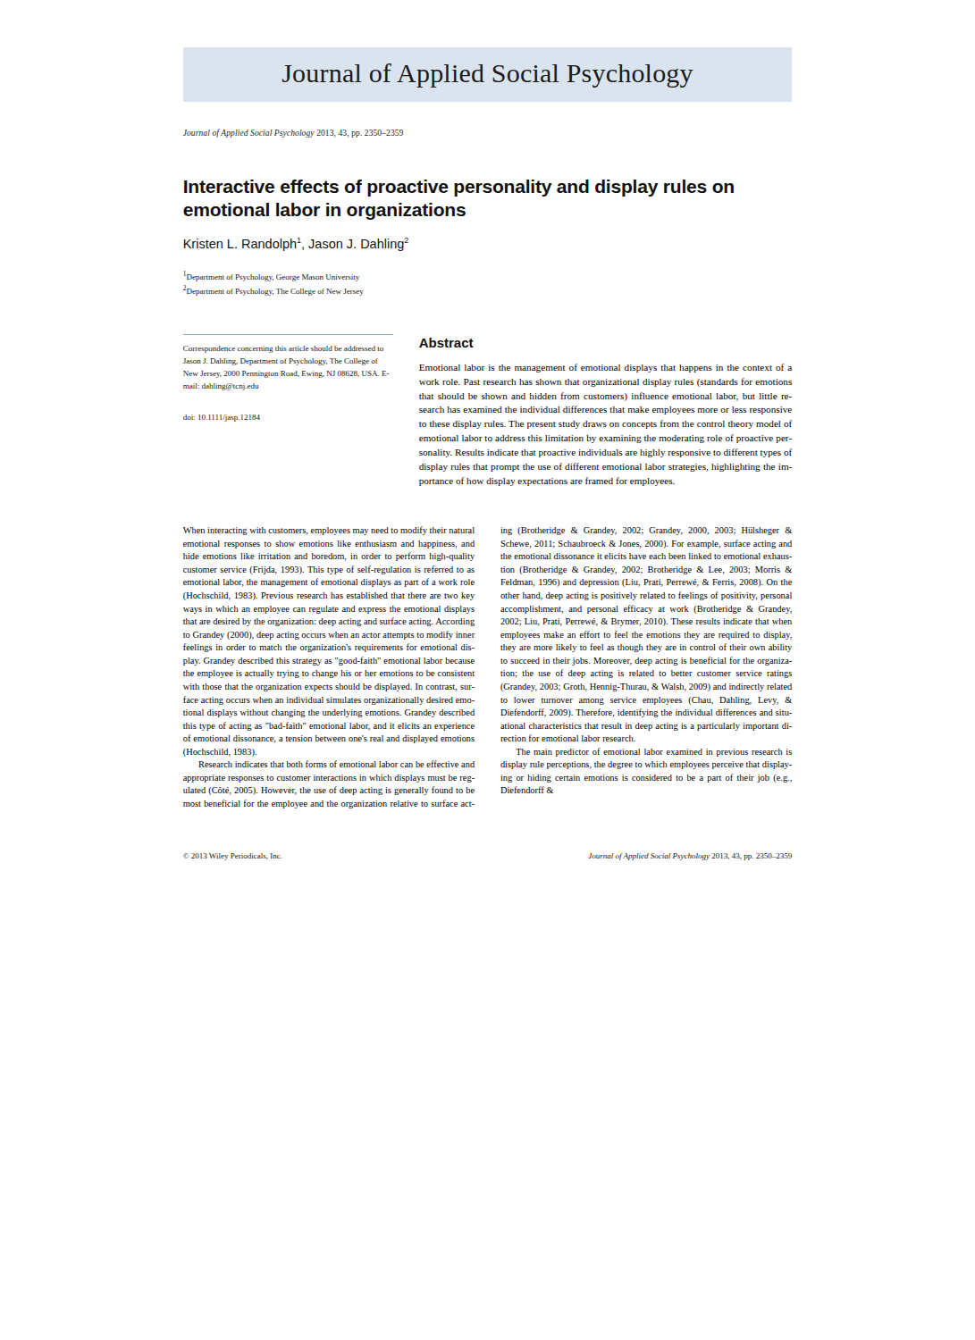Journal of Applied Social Psychology
Journal of Applied Social Psychology 2013, 43, pp. 2350–2359
Interactive effects of proactive personality and display rules on emotional labor in organizations
Kristen L. Randolph1, Jason J. Dahling2
1Department of Psychology, George Mason University
2Department of Psychology, The College of New Jersey
Correspondence concerning this article should be addressed to Jason J. Dahling, Department of Psychology, The College of New Jersey, 2000 Pennington Road, Ewing, NJ 08628, USA. E-mail: dahling@tcnj.edu
doi: 10.1111/jasp.12184
Abstract
Emotional labor is the management of emotional displays that happens in the context of a work role. Past research has shown that organizational display rules (standards for emotions that should be shown and hidden from customers) influence emotional labor, but little research has examined the individual differences that make employees more or less responsive to these display rules. The present study draws on concepts from the control theory model of emotional labor to address this limitation by examining the moderating role of proactive personality. Results indicate that proactive individuals are highly responsive to different types of display rules that prompt the use of different emotional labor strategies, highlighting the importance of how display expectations are framed for employees.
When interacting with customers, employees may need to modify their natural emotional responses to show emotions like enthusiasm and happiness, and hide emotions like irritation and boredom, in order to perform high-quality customer service (Frijda, 1993). This type of self-regulation is referred to as emotional labor, the management of emotional displays as part of a work role (Hochschild, 1983). Previous research has established that there are two key ways in which an employee can regulate and express the emotional displays that are desired by the organization: deep acting and surface acting. According to Grandey (2000), deep acting occurs when an actor attempts to modify inner feelings in order to match the organization's requirements for emotional display. Grandey described this strategy as "good-faith" emotional labor because the employee is actually trying to change his or her emotions to be consistent with those that the organization expects should be displayed. In contrast, surface acting occurs when an individual simulates organizationally desired emotional displays without changing the underlying emotions. Grandey described this type of acting as "bad-faith" emotional labor, and it elicits an experience of emotional dissonance, a tension between one's real and displayed emotions (Hochschild, 1983).
Research indicates that both forms of emotional labor can be effective and appropriate responses to customer interactions in which displays must be regulated (Côté, 2005). However, the use of deep acting is generally found to be most beneficial for the employee and the organization relative to surface acting (Brotheridge & Grandey, 2002; Grandey, 2000, 2003; Hülsheger & Schewe, 2011; Schaubroeck & Jones, 2000). For example, surface acting and the emotional dissonance it elicits have each been linked to emotional exhaustion (Brotheridge & Grandey, 2002; Brotheridge & Lee, 2003; Morris & Feldman, 1996) and depression (Liu, Prati, Perrewé, & Ferris, 2008). On the other hand, deep acting is positively related to feelings of positivity, personal accomplishment, and personal efficacy at work (Brotheridge & Grandey, 2002; Liu, Prati, Perrewé, & Brymer, 2010). These results indicate that when employees make an effort to feel the emotions they are required to display, they are more likely to feel as though they are in control of their own ability to succeed in their jobs. Moreover, deep acting is beneficial for the organization; the use of deep acting is related to better customer service ratings (Grandey, 2003; Groth, Hennig-Thurau, & Walsh, 2009) and indirectly related to lower turnover among service employees (Chau, Dahling, Levy, & Diefendorff, 2009). Therefore, identifying the individual differences and situational characteristics that result in deep acting is a particularly important direction for emotional labor research.
The main predictor of emotional labor examined in previous research is display rule perceptions, the degree to which employees perceive that displaying or hiding certain emotions is considered to be a part of their job (e.g., Diefendorff &
© 2013 Wiley Periodicals, Inc.
Journal of Applied Social Psychology 2013, 43, pp. 2350–2359